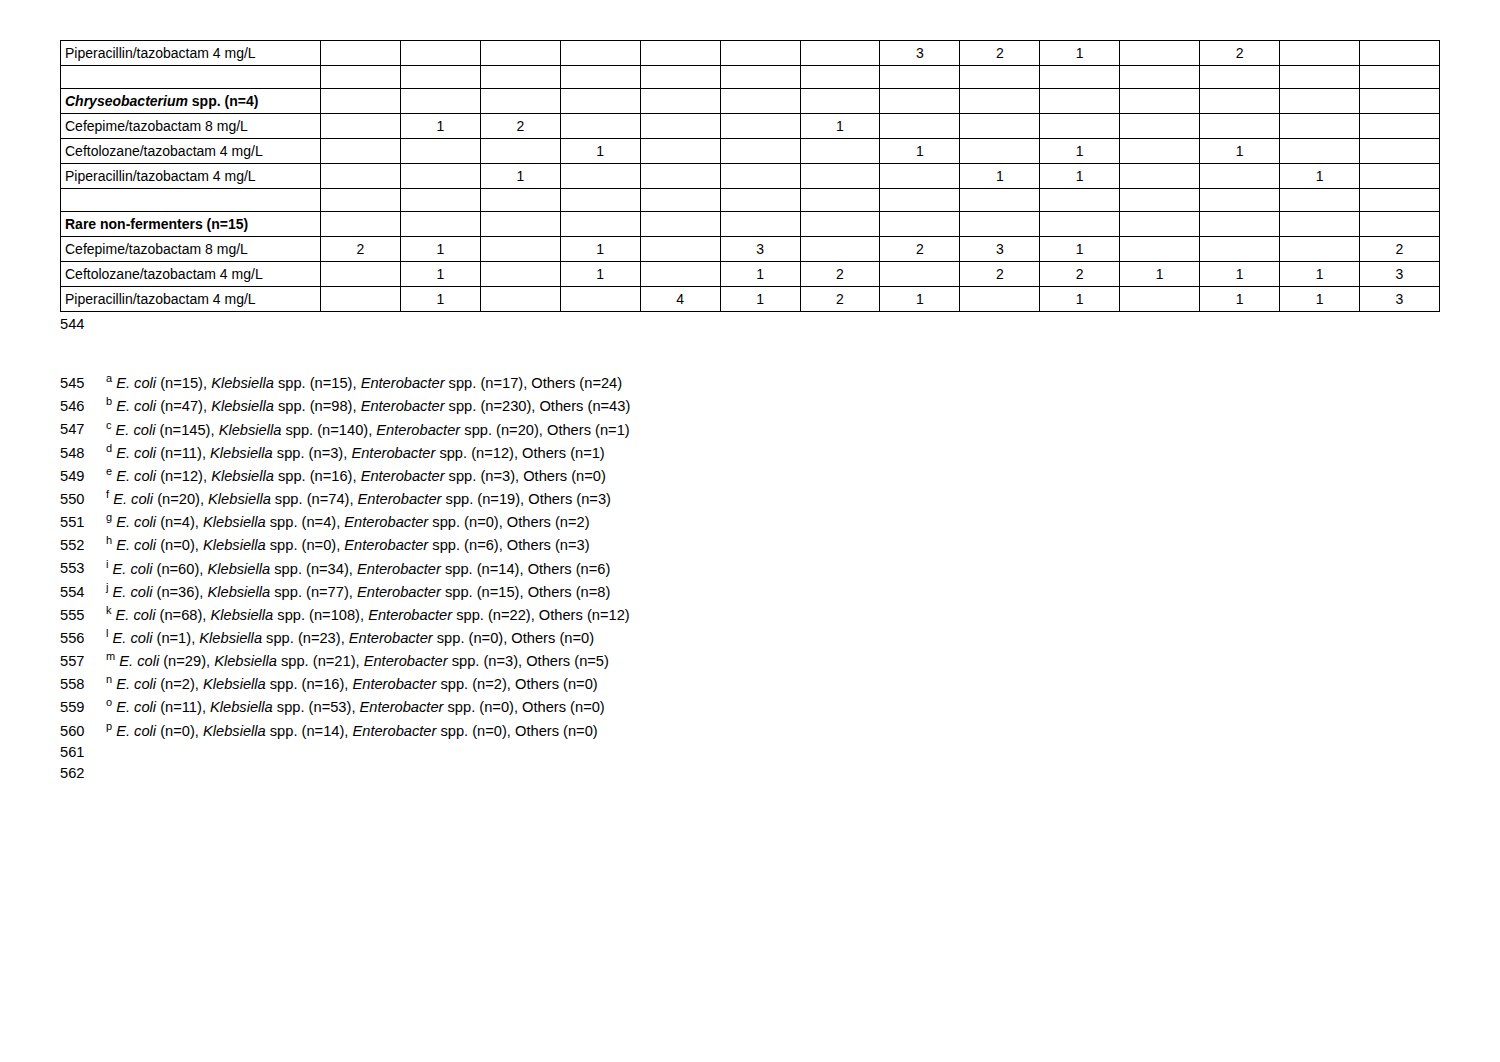| Piperacillin/tazobactam 4 mg/L | | | | | | | | 3 | 2 | 1 | | 2 | | |
| Chryseobacterium spp. (n=4) | | | | | | | | | | | | | | |
| Cefepime/tazobactam 8 mg/L | | 1 | 2 | | | | 1 | | | | | | | |
| Ceftolozane/tazobactam 4 mg/L | | | | 1 | | | | 1 | | 1 | | 1 | | |
| Piperacillin/tazobactam 4 mg/L | | | 1 | | | | | | 1 | 1 | | | 1 | |
| Rare non-fermenters (n=15) | | | | | | | | | | | | | | |
| Cefepime/tazobactam 8 mg/L | 2 | 1 | | 1 | | 3 | | 2 | 3 | 1 | | | | 2 |
| Ceftolozane/tazobactam 4 mg/L | | 1 | | 1 | | 1 | 2 | | 2 | 2 | 1 | 1 | 1 | 3 |
| Piperacillin/tazobactam 4 mg/L | | 1 | | | 4 | 1 | 2 | 1 | | 1 | | 1 | 1 | 3 |
544
545 a E. coli (n=15), Klebsiella spp. (n=15), Enterobacter spp. (n=17), Others (n=24)
546 b E. coli (n=47), Klebsiella spp. (n=98), Enterobacter spp. (n=230), Others (n=43)
547 c E. coli (n=145), Klebsiella spp. (n=140), Enterobacter spp. (n=20), Others (n=1)
548 d E. coli (n=11), Klebsiella spp. (n=3), Enterobacter spp. (n=12), Others (n=1)
549 e E. coli (n=12), Klebsiella spp. (n=16), Enterobacter spp. (n=3), Others (n=0)
550 f E. coli (n=20), Klebsiella spp. (n=74), Enterobacter spp. (n=19), Others (n=3)
551 g E. coli (n=4), Klebsiella spp. (n=4), Enterobacter spp. (n=0), Others (n=2)
552 h E. coli (n=0), Klebsiella spp. (n=0), Enterobacter spp. (n=6), Others (n=3)
553 i E. coli (n=60), Klebsiella spp. (n=34), Enterobacter spp. (n=14), Others (n=6)
554 j E. coli (n=36), Klebsiella spp. (n=77), Enterobacter spp. (n=15), Others (n=8)
555 k E. coli (n=68), Klebsiella spp. (n=108), Enterobacter spp. (n=22), Others (n=12)
556 l E. coli (n=1), Klebsiella spp. (n=23), Enterobacter spp. (n=0), Others (n=0)
557 m E. coli (n=29), Klebsiella spp. (n=21), Enterobacter spp. (n=3), Others (n=5)
558 n E. coli (n=2), Klebsiella spp. (n=16), Enterobacter spp. (n=2), Others (n=0)
559 o E. coli (n=11), Klebsiella spp. (n=53), Enterobacter spp. (n=0), Others (n=0)
560 p E. coli (n=0), Klebsiella spp. (n=14), Enterobacter spp. (n=0), Others (n=0)
561
562